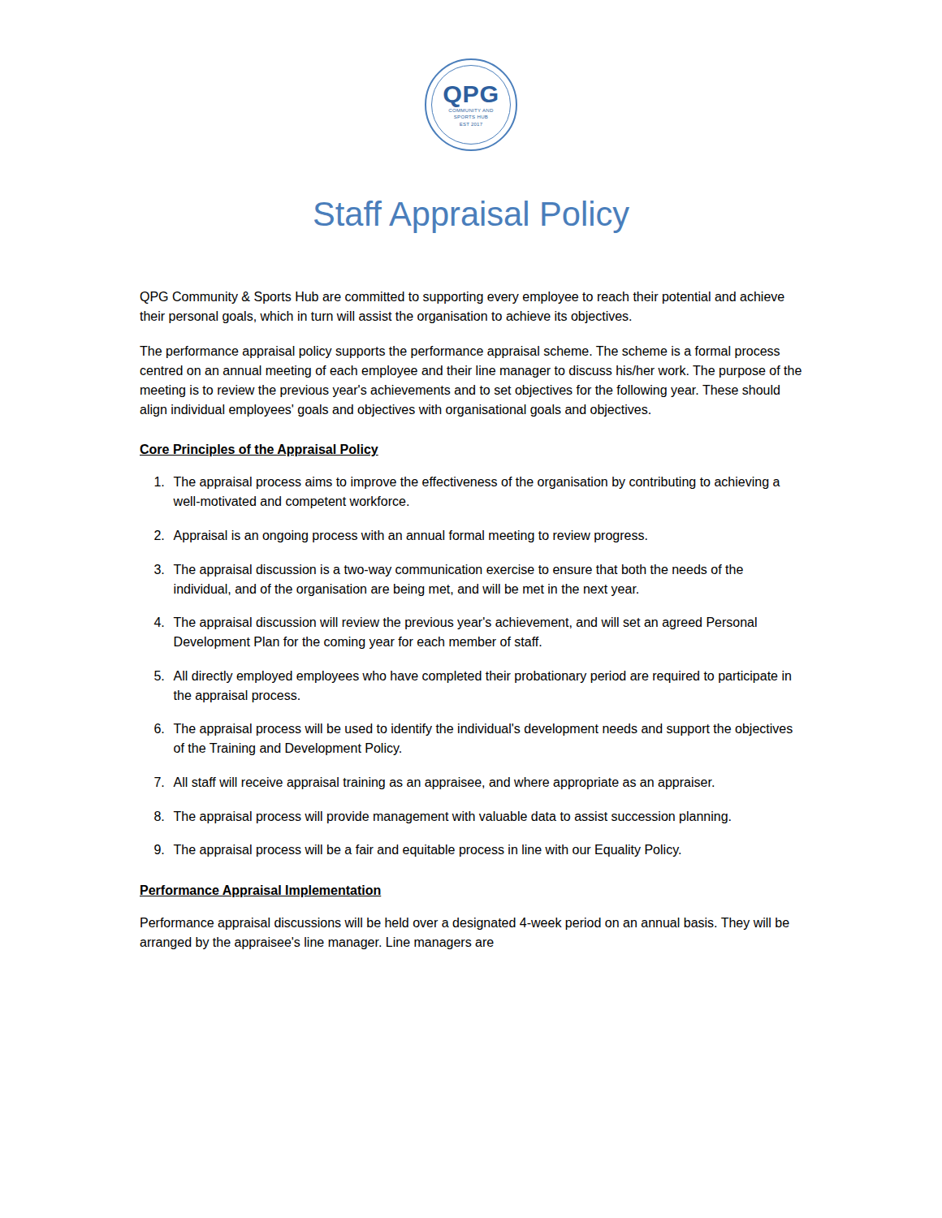QPG
COMMUNITY AND
SPORTS HUB
EST 2017
Staff Appraisal Policy
QPG Community & Sports Hub are committed to supporting every employee to reach their potential and achieve their personal goals, which in turn will assist the organisation to achieve its objectives.
The performance appraisal policy supports the performance appraisal scheme. The scheme is a formal process centred on an annual meeting of each employee and their line manager to discuss his/her work. The purpose of the meeting is to review the previous year's achievements and to set objectives for the following year. These should align individual employees' goals and objectives with organisational goals and objectives.
Core Principles of the Appraisal Policy
The appraisal process aims to improve the effectiveness of the organisation by contributing to achieving a well-motivated and competent workforce.
Appraisal is an ongoing process with an annual formal meeting to review progress.
The appraisal discussion is a two-way communication exercise to ensure that both the needs of the individual, and of the organisation are being met, and will be met in the next year.
The appraisal discussion will review the previous year's achievement, and will set an agreed Personal Development Plan for the coming year for each member of staff.
All directly employed employees who have completed their probationary period are required to participate in the appraisal process.
The appraisal process will be used to identify the individual's development needs and support the objectives of the Training and Development Policy.
All staff will receive appraisal training as an appraisee, and where appropriate as an appraiser.
The appraisal process will provide management with valuable data to assist succession planning.
The appraisal process will be a fair and equitable process in line with our Equality Policy.
Performance Appraisal Implementation
Performance appraisal discussions will be held over a designated 4-week period on an annual basis. They will be arranged by the appraisee's line manager. Line managers are